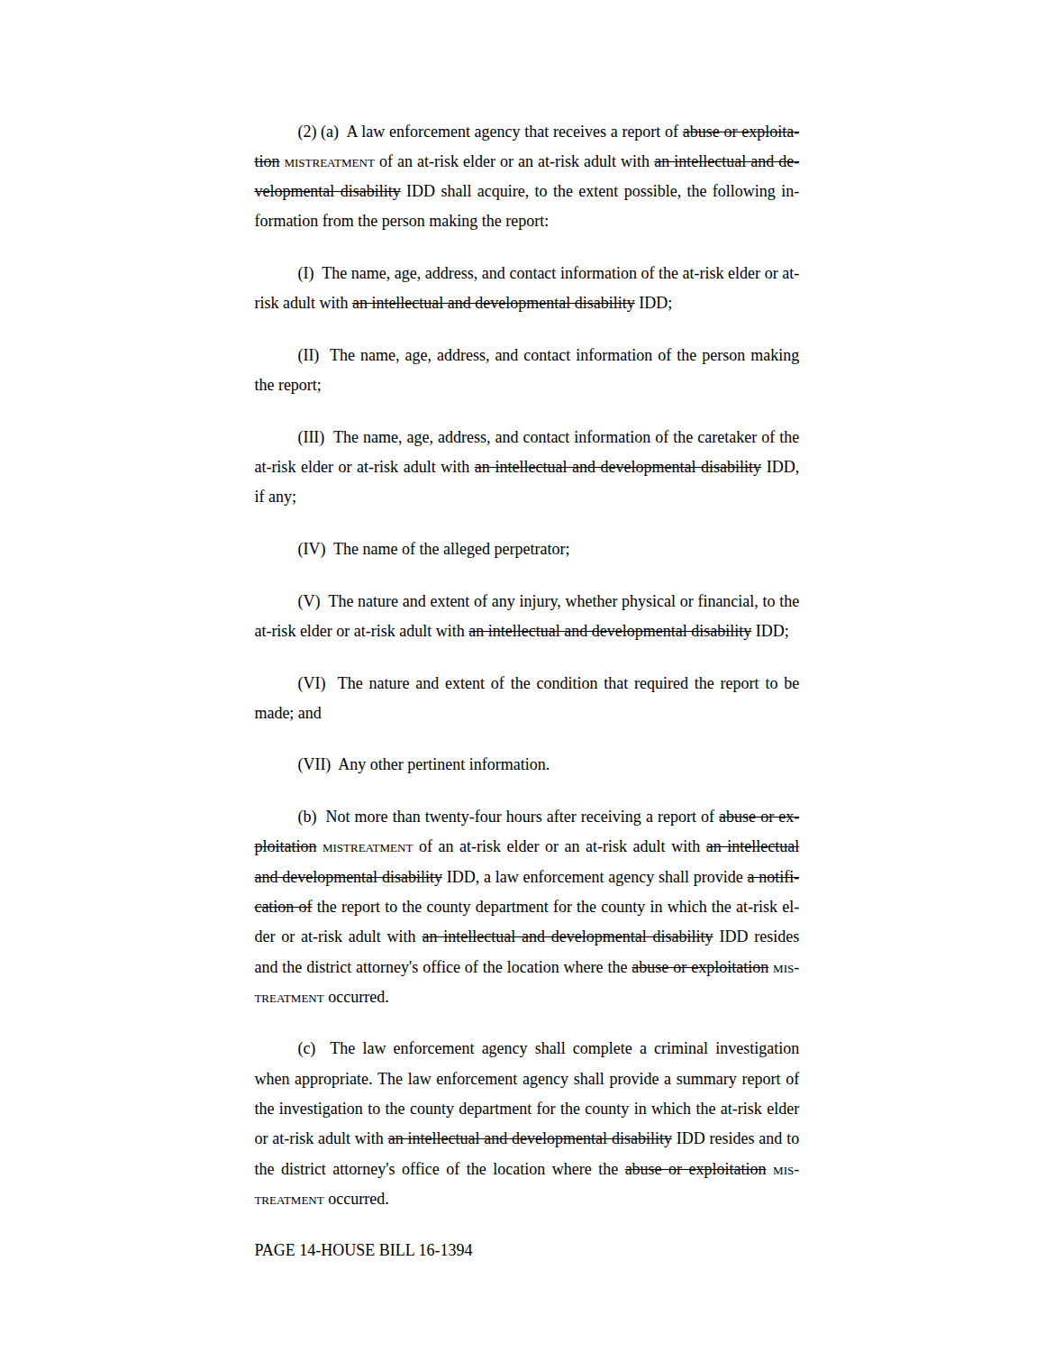(2) (a) A law enforcement agency that receives a report of abuse or exploitation mistreatment of an at-risk elder or an at-risk adult with an intellectual and developmental disability IDD shall acquire, to the extent possible, the following information from the person making the report:
(I) The name, age, address, and contact information of the at-risk elder or at-risk adult with an intellectual and developmental disability IDD;
(II) The name, age, address, and contact information of the person making the report;
(III) The name, age, address, and contact information of the caretaker of the at-risk elder or at-risk adult with an intellectual and developmental disability IDD, if any;
(IV) The name of the alleged perpetrator;
(V) The nature and extent of any injury, whether physical or financial, to the at-risk elder or at-risk adult with an intellectual and developmental disability IDD;
(VI) The nature and extent of the condition that required the report to be made; and
(VII) Any other pertinent information.
(b) Not more than twenty-four hours after receiving a report of abuse or exploitation mistreatment of an at-risk elder or an at-risk adult with an intellectual and developmental disability IDD, a law enforcement agency shall provide a notification of the report to the county department for the county in which the at-risk elder or at-risk adult with an intellectual and developmental disability IDD resides and the district attorney's office of the location where the abuse or exploitation mistreatment occurred.
(c) The law enforcement agency shall complete a criminal investigation when appropriate. The law enforcement agency shall provide a summary report of the investigation to the county department for the county in which the at-risk elder or at-risk adult with an intellectual and developmental disability IDD resides and to the district attorney's office of the location where the abuse or exploitation mistreatment occurred.
PAGE 14-HOUSE BILL 16-1394